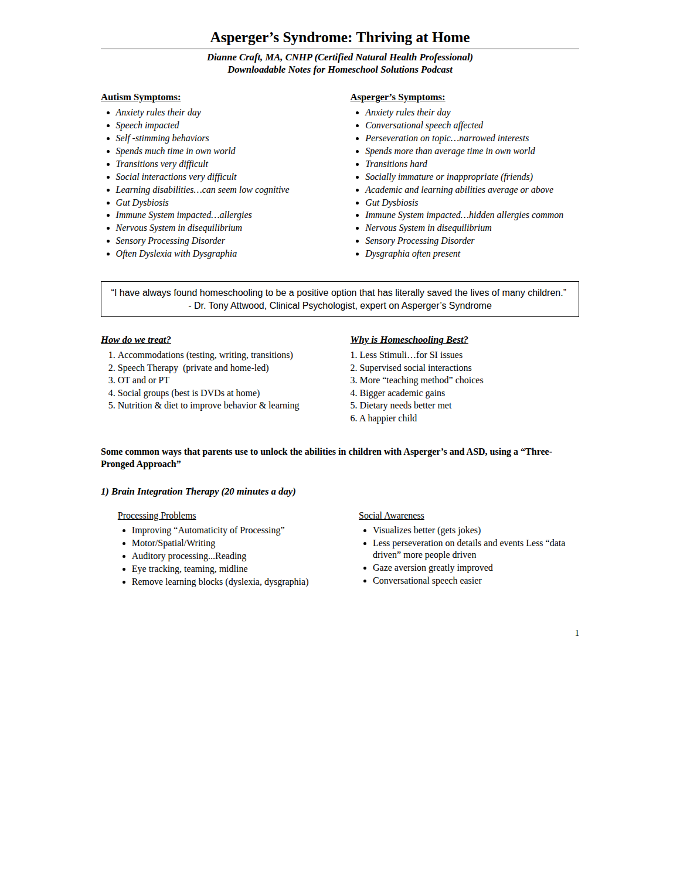Asperger’s Syndrome: Thriving at Home
Dianne Craft, MA, CNHP (Certified Natural Health Professional)
Downloadable Notes for Homeschool Solutions Podcast
Autism Symptoms:
Anxiety rules their day
Speech impacted
Self -stimming behaviors
Spends much time in own world
Transitions very difficult
Social interactions very difficult
Learning disabilities…can seem low cognitive
Gut Dysbiosis
Immune System impacted…allergies
Nervous System in disequilibrium
Sensory Processing Disorder
Often Dyslexia with Dysgraphia
Asperger’s Symptoms:
Anxiety rules their day
Conversational speech affected
Perseveration on topic…narrowed interests
Spends more than average time in own world
Transitions hard
Socially immature or inappropriate (friends)
Academic and learning abilities average or above
Gut Dysbiosis
Immune System impacted…hidden allergies common
Nervous System in disequilibrium
Sensory Processing Disorder
Dysgraphia often present
“I have always found homeschooling to be a positive option that has literally saved the lives of many children.” - Dr. Tony Attwood, Clinical Psychologist, expert on Asperger’s Syndrome
How do we treat?
Accommodations (testing, writing, transitions)
Speech Therapy (private and home-led)
OT and or PT
Social groups (best is DVDs at home)
Nutrition & diet to improve behavior & learning
Why is Homeschooling Best?
1. Less Stimuli…for SI issues
2. Supervised social interactions
3. More “teaching method” choices
4. Bigger academic gains
5. Dietary needs better met
6. A happier child
Some common ways that parents use to unlock the abilities in children with Asperger’s and ASD, using a “Three-Pronged Approach”
1) Brain Integration Therapy (20 minutes a day)
Processing Problems
Improving “Automaticity of Processing”
Motor/Spatial/Writing
Auditory processing...Reading
Eye tracking, teaming, midline
Remove learning blocks (dyslexia, dysgraphia)
Social Awareness
Visualizes better (gets jokes)
Less perseveration on details and events Less “data driven” more people driven
Gaze aversion greatly improved
Conversational speech easier
1